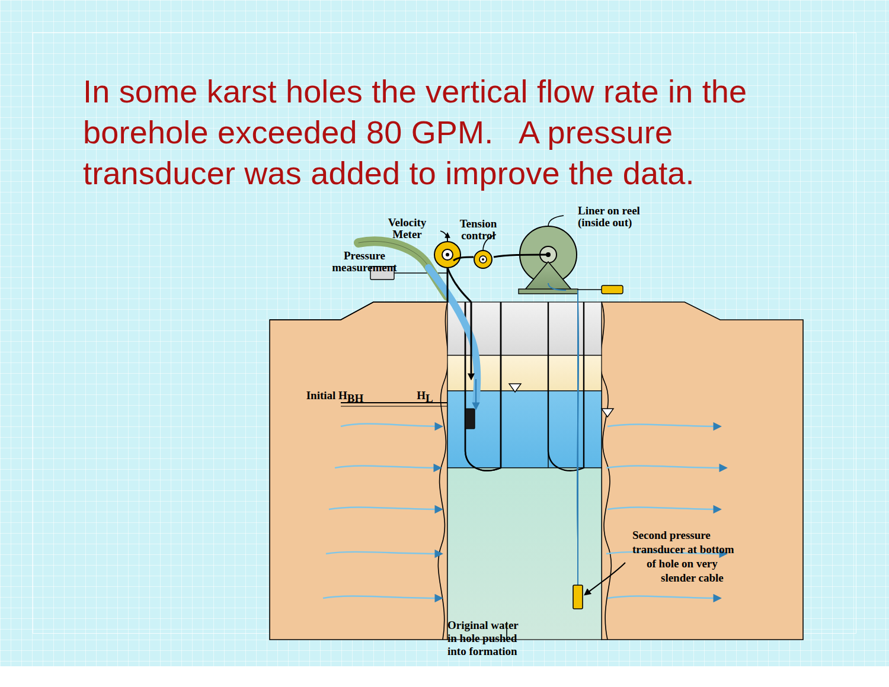In some karst holes the vertical flow rate in the borehole exceeded 80 GPM. A pressure transducer was added to improve the data.
Velocity Meter Tension control Liner on reel (inside out) Pressure measurement Initial HBH HL Second pressure transducer at bottom of hole on very slender cable Original water in hole pushed into formation